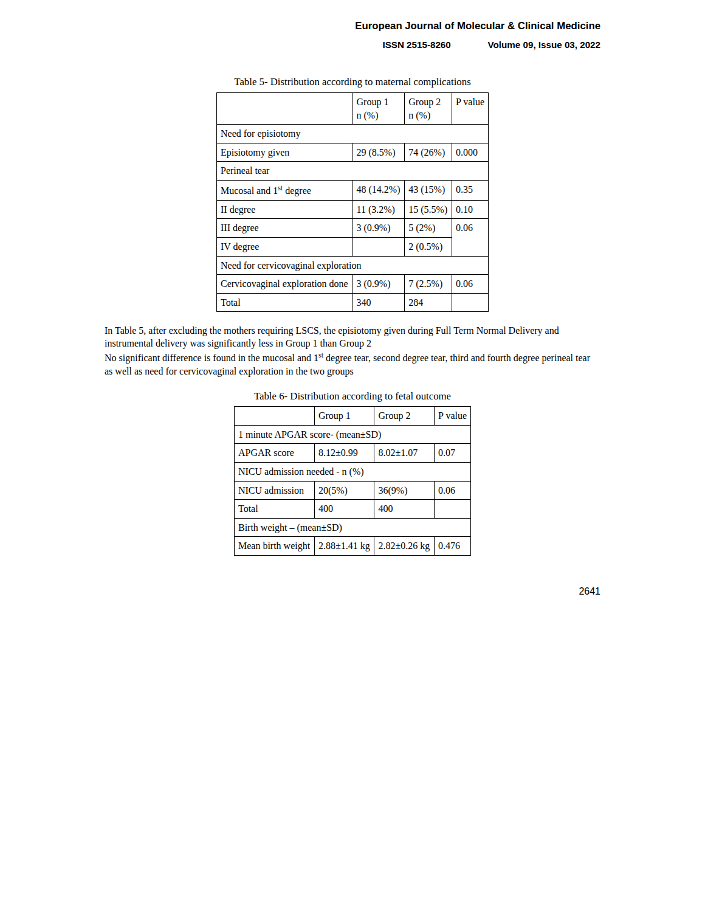European Journal of Molecular & Clinical Medicine
ISSN 2515-8260 Volume 09, Issue 03, 2022
Table 5- Distribution according to maternal complications
| | Group 1 n (%) | Group 2 n (%) | P value |
| --- | --- | --- | --- |
| Need for episiotomy |
| Episiotomy given | 29 (8.5%) | 74 (26%) | 0.000 |
| Perineal tear |
| Mucosal and 1 st degree | 48 (14.2%) | 43 (15%) | 0.35 |
| II degree | 11 (3.2%) | 15 (5.5%) | 0.10 |
| III degree | 3 (0.9%) | 5 (2%) | 0.06 |
| IV degree | | 2 (0.5%) |
| Need for cervicovaginal exploration |
| Cervicovaginal exploration done | 3 (0.9%) | 7 (2.5%) | 0.06 |
| Total | 340 | 284 | |
In Table 5, after excluding the mothers requiring LSCS, the episiotomy given during Full Term Normal Delivery and instrumental delivery was significantly less in Group 1 than Group 2
No significant difference is found in the mucosal and 1st degree tear, second degree tear, third and fourth degree perineal tear as well as need for cervicovaginal exploration in the two groups
Table 6- Distribution according to fetal outcome
| | Group 1 | Group 2 | P value |
| --- | --- | --- | --- |
| 1 minute APGAR score- (mean±SD) |
| APGAR score | 8.12±0.99 | 8.02±1.07 | 0.07 |
| NICU admission needed - n (%) |
| NICU admission | 20(5%) | 36(9%) | 0.06 |
| Total | 400 | 400 | |
| Birth weight – (mean±SD) |
| Mean birth weight | 2.88±1.41 kg | 2.82±0.26 kg | 0.476 |
2641